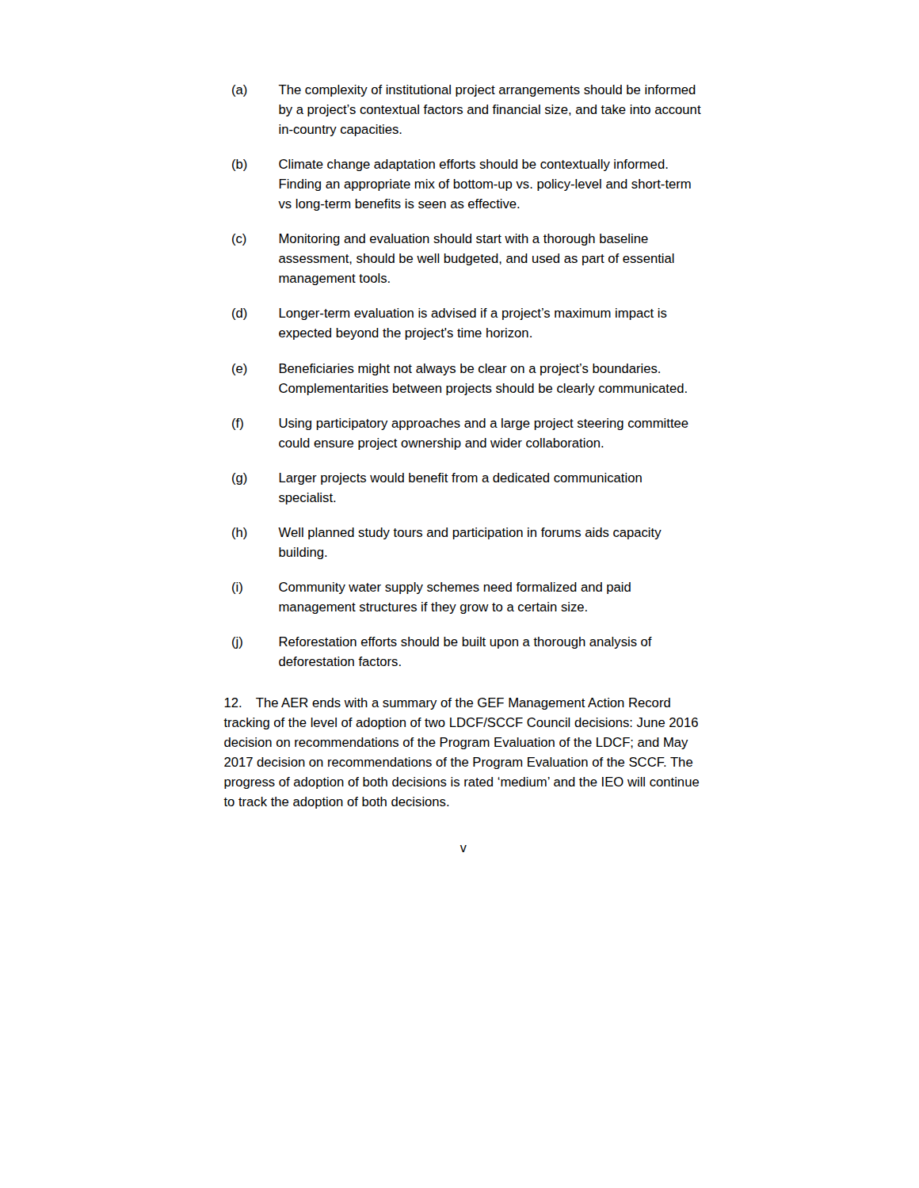(a) The complexity of institutional project arrangements should be informed by a project’s contextual factors and financial size, and take into account in-country capacities.
(b) Climate change adaptation efforts should be contextually informed. Finding an appropriate mix of bottom-up vs. policy-level and short-term vs long-term benefits is seen as effective.
(c) Monitoring and evaluation should start with a thorough baseline assessment, should be well budgeted, and used as part of essential management tools.
(d) Longer-term evaluation is advised if a project’s maximum impact is expected beyond the project's time horizon.
(e) Beneficiaries might not always be clear on a project’s boundaries. Complementarities between projects should be clearly communicated.
(f) Using participatory approaches and a large project steering committee could ensure project ownership and wider collaboration.
(g) Larger projects would benefit from a dedicated communication specialist.
(h) Well planned study tours and participation in forums aids capacity building.
(i) Community water supply schemes need formalized and paid management structures if they grow to a certain size.
(j) Reforestation efforts should be built upon a thorough analysis of deforestation factors.
12. The AER ends with a summary of the GEF Management Action Record tracking of the level of adoption of two LDCF/SCCF Council decisions: June 2016 decision on recommendations of the Program Evaluation of the LDCF; and May 2017 decision on recommendations of the Program Evaluation of the SCCF. The progress of adoption of both decisions is rated ‘medium’ and the IEO will continue to track the adoption of both decisions.
v